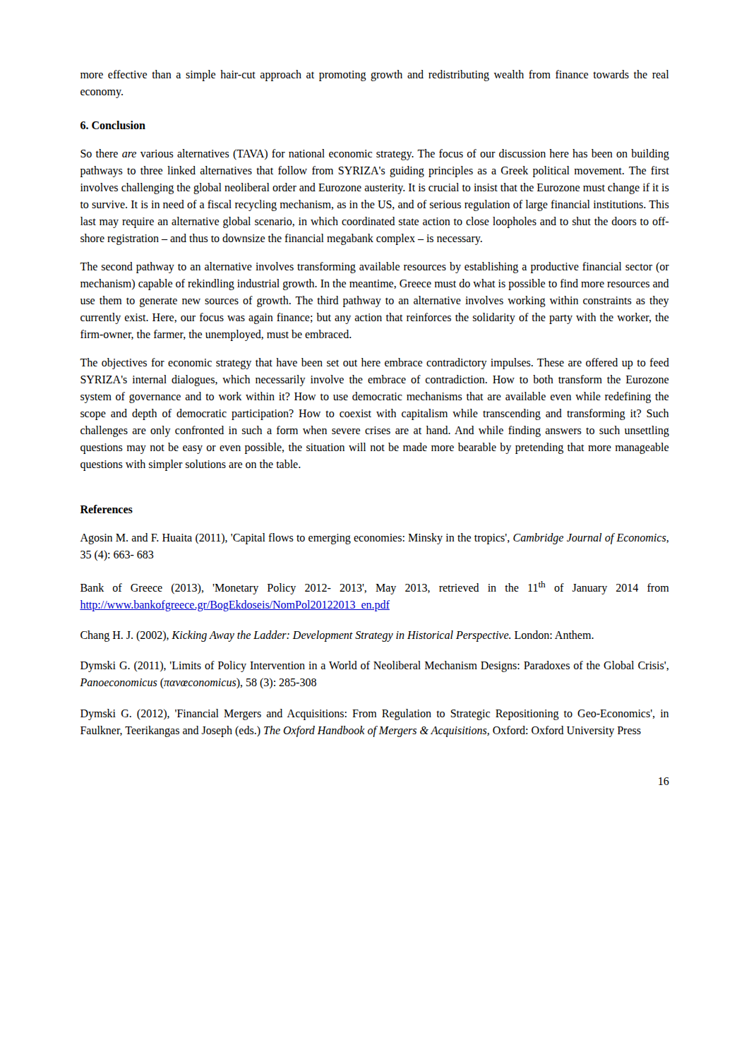more effective than a simple hair-cut approach at promoting growth and redistributing wealth from finance towards the real economy.
6. Conclusion
So there are various alternatives (TAVA) for national economic strategy. The focus of our discussion here has been on building pathways to three linked alternatives that follow from SYRIZA's guiding principles as a Greek political movement. The first involves challenging the global neoliberal order and Eurozone austerity. It is crucial to insist that the Eurozone must change if it is to survive. It is in need of a fiscal recycling mechanism, as in the US, and of serious regulation of large financial institutions. This last may require an alternative global scenario, in which coordinated state action to close loopholes and to shut the doors to off-shore registration – and thus to downsize the financial megabank complex – is necessary.
The second pathway to an alternative involves transforming available resources by establishing a productive financial sector (or mechanism) capable of rekindling industrial growth. In the meantime, Greece must do what is possible to find more resources and use them to generate new sources of growth. The third pathway to an alternative involves working within constraints as they currently exist. Here, our focus was again finance; but any action that reinforces the solidarity of the party with the worker, the firm-owner, the farmer, the unemployed, must be embraced.
The objectives for economic strategy that have been set out here embrace contradictory impulses. These are offered up to feed SYRIZA's internal dialogues, which necessarily involve the embrace of contradiction. How to both transform the Eurozone system of governance and to work within it? How to use democratic mechanisms that are available even while redefining the scope and depth of democratic participation? How to coexist with capitalism while transcending and transforming it? Such challenges are only confronted in such a form when severe crises are at hand. And while finding answers to such unsettling questions may not be easy or even possible, the situation will not be made more bearable by pretending that more manageable questions with simpler solutions are on the table.
References
Agosin M. and F. Huaita (2011), 'Capital flows to emerging economies: Minsky in the tropics', Cambridge Journal of Economics, 35 (4): 663- 683
Bank of Greece (2013), 'Monetary Policy 2012- 2013', May 2013, retrieved in the 11th of January 2014 from http://www.bankofgreece.gr/BogEkdoseis/NomPol20122013_en.pdf
Chang H. J. (2002), Kicking Away the Ladder: Development Strategy in Historical Perspective. London: Anthem.
Dymski G. (2011), 'Limits of Policy Intervention in a World of Neoliberal Mechanism Designs: Paradoxes of the Global Crisis', Panoeconomicus (πανœconomicus), 58 (3): 285-308
Dymski G. (2012), 'Financial Mergers and Acquisitions: From Regulation to Strategic Repositioning to Geo-Economics', in Faulkner, Teerikangas and Joseph (eds.) The Oxford Handbook of Mergers & Acquisitions, Oxford: Oxford University Press
16